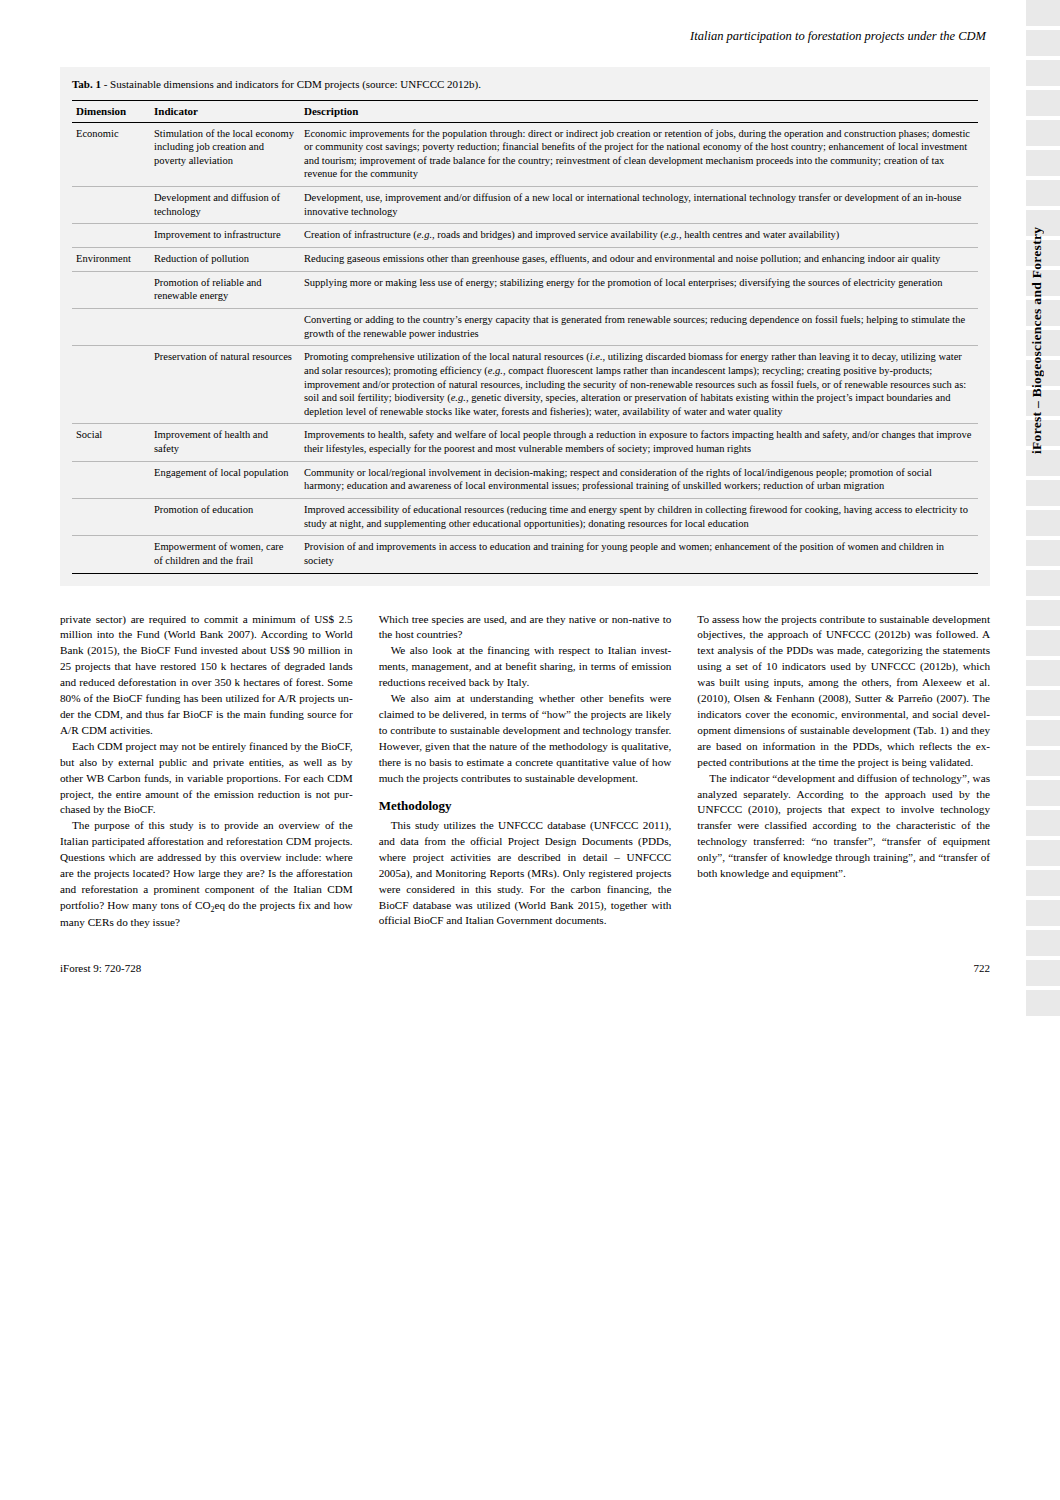iForest – Biogeosciences and Forestry
Italian participation to forestation projects under the CDM
Tab. 1 - Sustainable dimensions and indicators for CDM projects (source: UNFCCC 2012b).
| Dimension | Indicator | Description |
| --- | --- | --- |
| Economic | Stimulation of the local economy including job creation and poverty alleviation | Economic improvements for the population through: direct or indirect job creation or retention of jobs, during the operation and construction phases; domestic or community cost savings; poverty reduction; financial benefits of the project for the national economy of the host country; enhancement of local investment and tourism; improvement of trade balance for the country; reinvestment of clean development mechanism proceeds into the community; creation of tax revenue for the community |
| | Development and diffusion of technology | Development, use, improvement and/or diffusion of a new local or international technology, international technology transfer or development of an in-house innovative technology |
| | Improvement to infrastructure | Creation of infrastructure ( e.g. , roads and bridges) and improved service availability ( e.g. , health centres and water availability) |
| Environment | Reduction of pollution | Reducing gaseous emissions other than greenhouse gases, effluents, and odour and environmental and noise pollution; and enhancing indoor air quality |
| | Promotion of reliable and renewable energy | Supplying more or making less use of energy; stabilizing energy for the promotion of local enterprises; diversifying the sources of electricity generation |
| | | Converting or adding to the country’s energy capacity that is generated from renewable sources; reducing dependence on fossil fuels; helping to stimulate the growth of the renewable power industries |
| | Preservation of natural resources | Promoting comprehensive utilization of the local natural resources ( i.e. , utilizing discarded biomass for energy rather than leaving it to decay, utilizing water and solar resources); promoting efficiency ( e.g. , compact fluorescent lamps rather than incandescent lamps); recycling; creating positive by-products; improvement and/or protection of natural resources, including the security of non-renewable resources such as fossil fuels, or of renewable resources such as: soil and soil fertility; biodiversity ( e.g. , genetic diversity, species, alteration or preservation of habitats existing within the project’s impact boundaries and depletion level of renewable stocks like water, forests and fisheries); water, availability of water and water quality |
| Social | Improvement of health and safety | Improvements to health, safety and welfare of local people through a reduction in exposure to factors impacting health and safety, and/or changes that improve their lifestyles, especially for the poorest and most vulnerable members of society; improved human rights |
| | Engagement of local population | Community or local/regional involvement in decision-making; respect and consideration of the rights of local/indigenous people; promotion of social harmony; education and awareness of local environmental issues; professional training of unskilled workers; reduction of urban migration |
| | Promotion of education | Improved accessibility of educational resources (reducing time and energy spent by children in collecting firewood for cooking, having access to electricity to study at night, and supplementing other educational opportunities); donating resources for local education |
| | Empowerment of women, care of children and the frail | Provision of and improvements in access to education and training for young people and women; enhancement of the position of women and children in society |
private sector) are required to commit a minimum of US$ 2.5 million into the Fund (World Bank 2007). According to World Bank (2015), the BioCF Fund invested about US$ 90 million in 25 projects that have restored 150 k hectares of degraded lands and reduced deforestation in over 350 k hectares of forest. Some 80% of the BioCF funding has been utilized for A/R projects under the CDM, and thus far BioCF is the main funding source for A/R CDM activities.
Each CDM project may not be entirely financed by the BioCF, but also by external public and private entities, as well as by other WB Carbon funds, in variable proportions. For each CDM project, the entire amount of the emission reduction is not purchased by the BioCF.
The purpose of this study is to provide an overview of the Italian participated afforestation and reforestation CDM projects. Questions which are addressed by this overview include: where are the projects located? How large they are? Is the afforestation and reforestation a prominent component of the Italian CDM portfolio? How many tons of CO2eq do the projects fix and how many CERs do they issue?
Which tree species are used, and are they native or non-native to the host countries?
We also look at the financing with respect to Italian investments, management, and at benefit sharing, in terms of emission reductions received back by Italy.
We also aim at understanding whether other benefits were claimed to be delivered, in terms of “how” the projects are likely to contribute to sustainable development and technology transfer. However, given that the nature of the methodology is qualitative, there is no basis to estimate a concrete quantitative value of how much the projects contributes to sustainable development.
Methodology
This study utilizes the UNFCCC database (UNFCCC 2011), and data from the official Project Design Documents (PDDs, where project activities are described in detail – UNFCCC 2005a), and Monitoring Reports (MRs). Only registered projects were considered in this study. For the carbon financing, the BioCF database was utilized (World Bank 2015), together with official BioCF and Italian Government documents.
To assess how the projects contribute to sustainable development objectives, the approach of UNFCCC (2012b) was followed. A text analysis of the PDDs was made, categorizing the statements using a set of 10 indicators used by UNFCCC (2012b), which was built using inputs, among the others, from Alexeew et al. (2010), Olsen & Fenhann (2008), Sutter & Parreño (2007). The indicators cover the economic, environmental, and social development dimensions of sustainable development (Tab. 1) and they are based on information in the PDDs, which reflects the expected contributions at the time the project is being validated.
The indicator “development and diffusion of technology”, was analyzed separately. According to the approach used by the UNFCCC (2010), projects that expect to involve technology transfer were classified according to the characteristic of the technology transferred: “no transfer”, “transfer of equipment only”, “transfer of knowledge through training”, and “transfer of both knowledge and equipment”.
iForest 9: 720-728
722